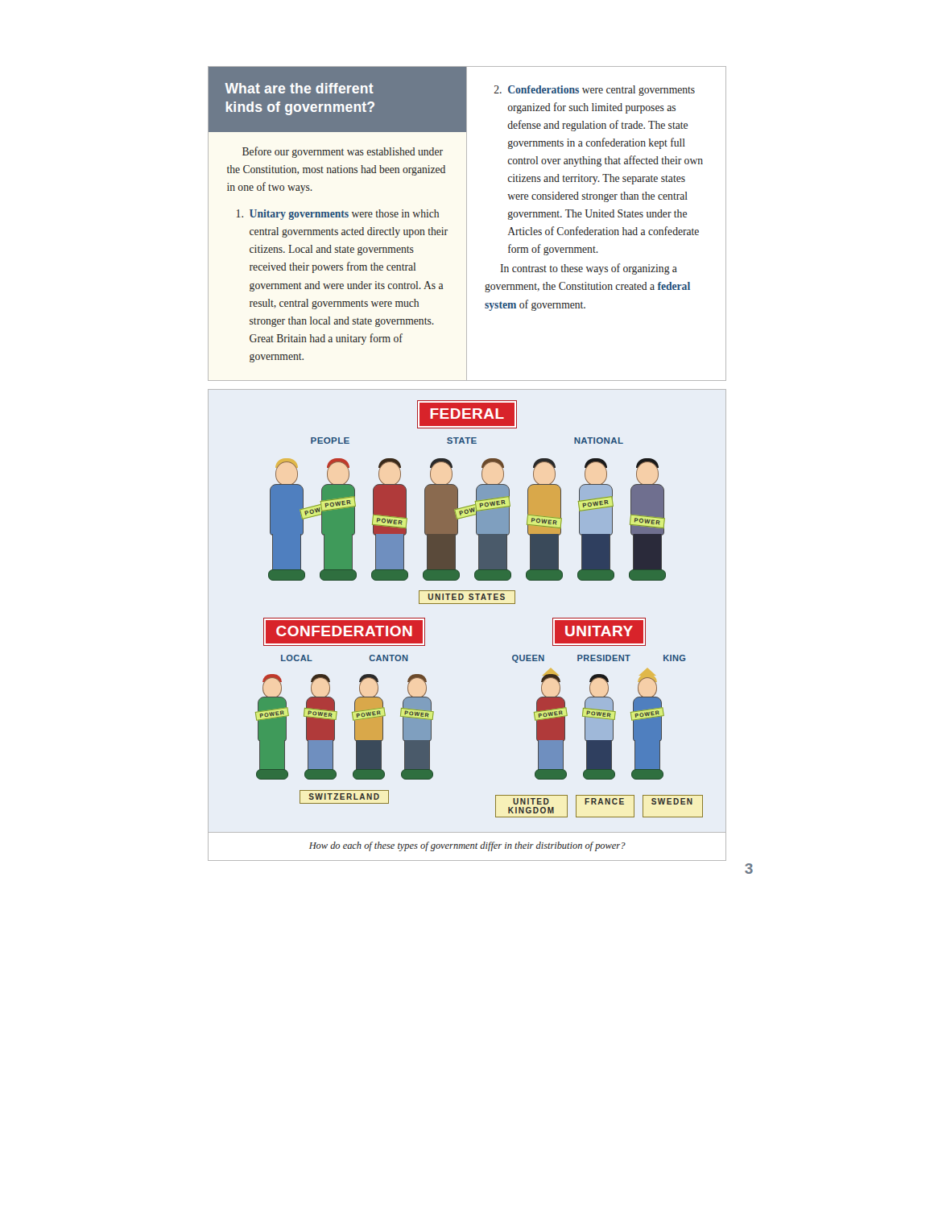What are the different
kinds of government?
Before our government was established under the Constitution, most nations had been organized in one of two ways.
Unitary governments were those in which central governments acted directly upon their citizens. Local and state governments received their powers from the central government and were under its control. As a result, central governments were much stronger than local and state governments. Great Britain had a unitary form of government.
Confederations were central governments organized for such limited purposes as defense and regulation of trade. The state governments in a confederation kept full control over anything that affected their own citizens and territory. The separate states were considered stronger than the central government. The United States under the Articles of Confederation had a confederate form of government.
In contrast to these ways of organizing a government, the Constitution created a federal system of government.
FEDERAL
PEOPLE STATE NATIONAL
POWER
POWER
POWER
POWER
POWER
POWER
POWER
POWER
UNITED STATES
CONFEDERATION
LOCAL CANTON
POWER
POWER
POWER
POWER
SWITZERLAND
UNITARY
QUEEN PRESIDENT KING
POWER
POWER
POWER
UNITED KINGDOM FRANCE SWEDEN
How do each of these types of government differ in their distribution of power?
3